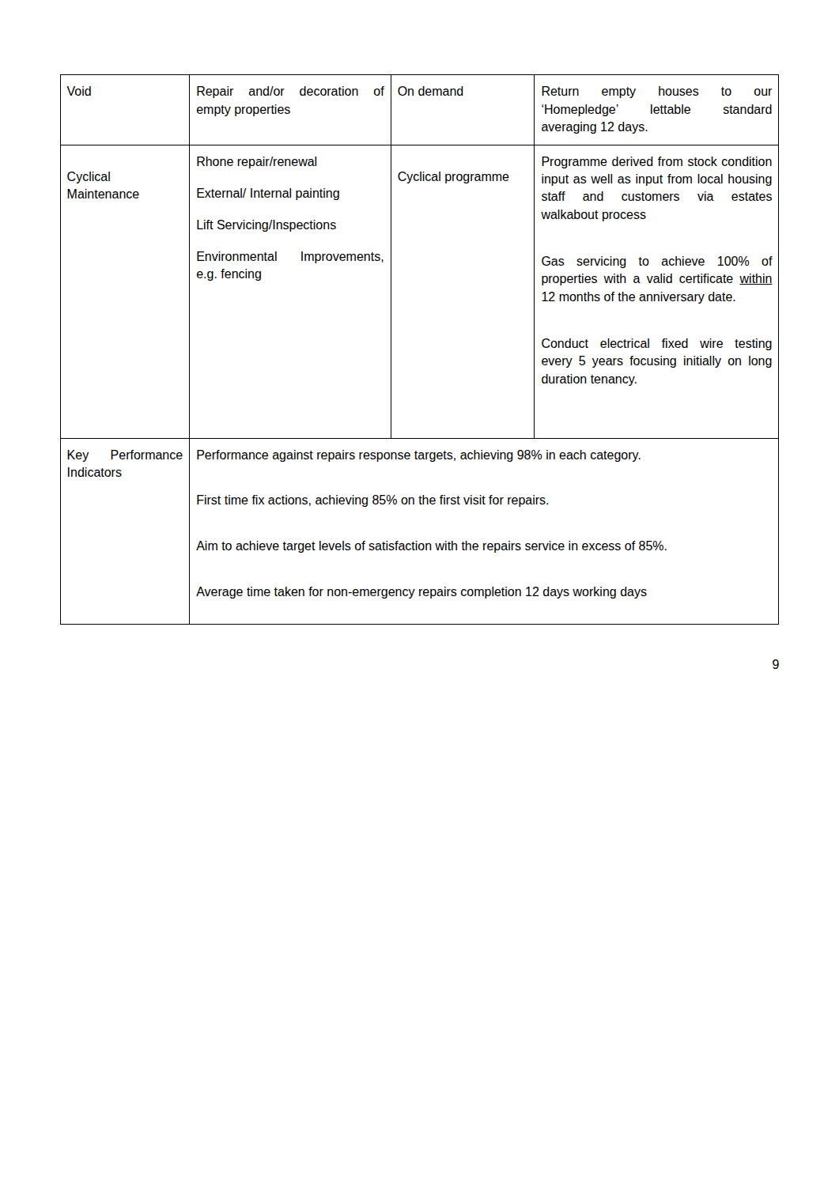| Void | Repair and/or decoration of empty properties | On demand | Return empty houses to our ‘Homepledge’ lettable standard averaging 12 days. |
| Cyclical Maintenance | Rhone repair/renewal External/ Internal painting Lift Servicing/Inspections Environmental Improvements, e.g. fencing | Cyclical programme | Programme derived from stock condition input as well as input from local housing staff and customers via estates walkabout process Gas servicing to achieve 100% of properties with a valid certificate within 12 months of the anniversary date. Conduct electrical fixed wire testing every 5 years focusing initially on long duration tenancy. |
| Key Performance Indicators | Performance against repairs response targets, achieving 98% in each category. First time fix actions, achieving 85% on the first visit for repairs. Aim to achieve target levels of satisfaction with the repairs service in excess of 85%. Average time taken for non-emergency repairs completion 12 days working days |
9